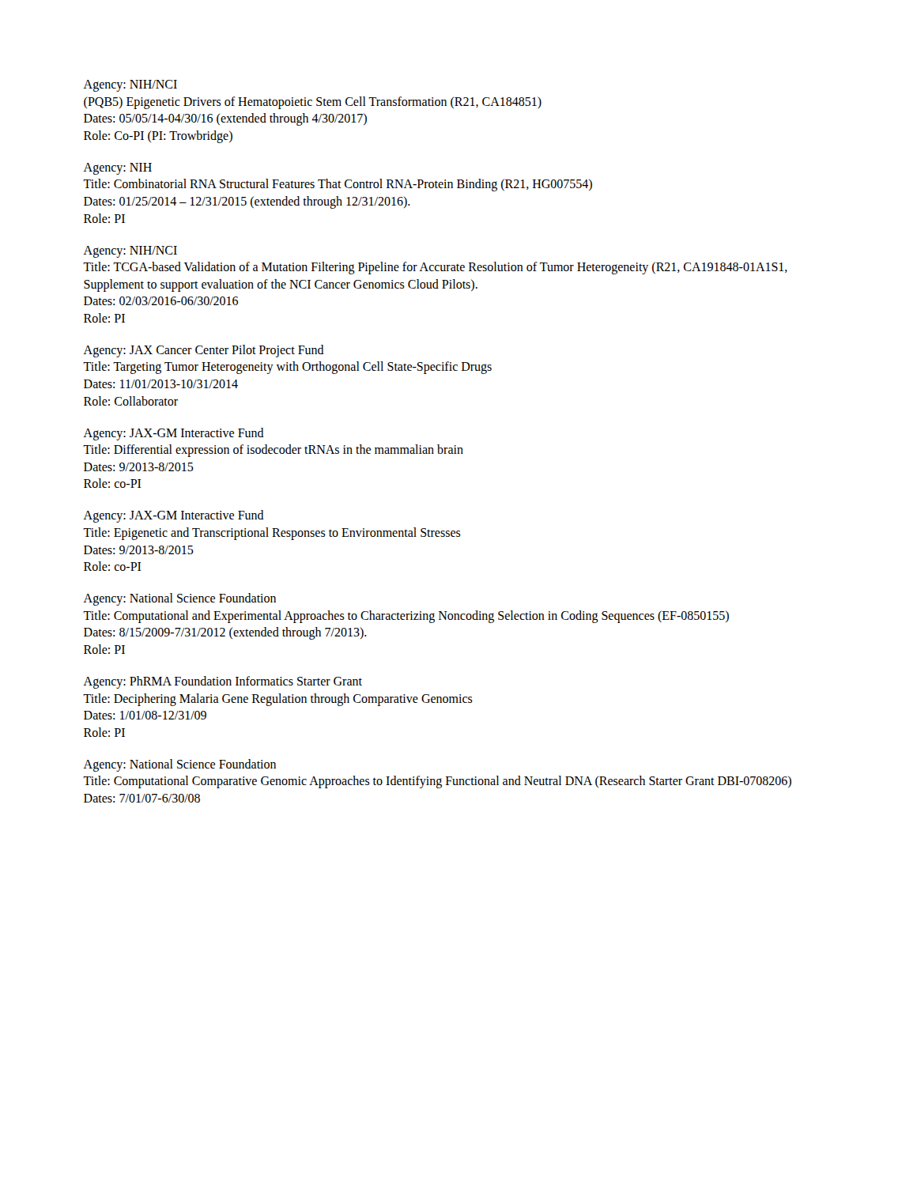Agency: NIH/NCI
(PQB5) Epigenetic Drivers of Hematopoietic Stem Cell Transformation (R21, CA184851)
Dates: 05/05/14-04/30/16 (extended through 4/30/2017)
Role: Co-PI (PI: Trowbridge)
Agency: NIH
Title: Combinatorial RNA Structural Features That Control RNA-Protein Binding (R21, HG007554)
Dates: 01/25/2014 – 12/31/2015 (extended through 12/31/2016).
Role: PI
Agency: NIH/NCI
Title: TCGA-based Validation of a Mutation Filtering Pipeline for Accurate Resolution of Tumor Heterogeneity (R21, CA191848-01A1S1, Supplement to support evaluation of the NCI Cancer Genomics Cloud Pilots).
Dates: 02/03/2016-06/30/2016
Role: PI
Agency: JAX Cancer Center Pilot Project Fund
Title: Targeting Tumor Heterogeneity with Orthogonal Cell State-Specific Drugs
Dates: 11/01/2013-10/31/2014
Role: Collaborator
Agency: JAX-GM Interactive Fund
Title: Differential expression of isodecoder tRNAs in the mammalian brain
Dates: 9/2013-8/2015
Role: co-PI
Agency: JAX-GM Interactive Fund
Title: Epigenetic and Transcriptional Responses to Environmental Stresses
Dates: 9/2013-8/2015
Role: co-PI
Agency: National Science Foundation
Title: Computational and Experimental Approaches to Characterizing Noncoding Selection in Coding Sequences (EF-0850155)
Dates: 8/15/2009-7/31/2012 (extended through 7/2013).
Role: PI
Agency: PhRMA Foundation Informatics Starter Grant
Title: Deciphering Malaria Gene Regulation through Comparative Genomics
Dates: 1/01/08-12/31/09
Role: PI
Agency: National Science Foundation
Title: Computational Comparative Genomic Approaches to Identifying Functional and Neutral DNA (Research Starter Grant DBI-0708206)
Dates: 7/01/07-6/30/08